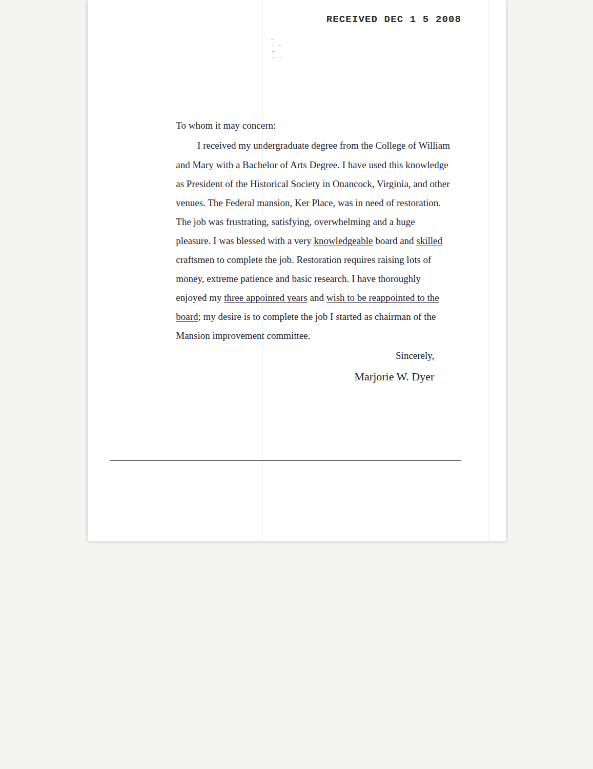Received Dec 1 5 2008
~
~ ~
~
~ ~
To whom it may concern:
I received my undergraduate degree from the College of William and Mary with a Bachelor of Arts Degree. I have used this knowledge as President of the Historical Society in Onancock, Virginia, and other venues. The Federal mansion, Ker Place, was in need of restoration. The job was frustrating, satisfying, overwhelming and a huge pleasure. I was blessed with a very knowledgeable board and skilled craftsmen to complete the job. Restoration requires raising lots of money, extreme patience and basic research. I have thoroughly enjoyed my three appointed years and wish to be reappointed to the board; my desire is to complete the job I started as chairman of the Mansion improvement committee.
Sincerely, Marjorie W. Dyer